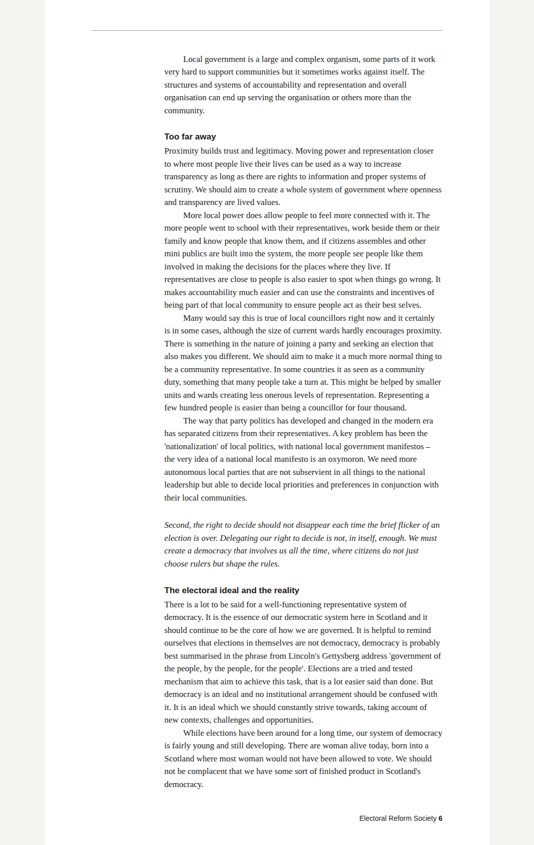Local government is a large and complex organism, some parts of it work very hard to support communities but it sometimes works against itself. The structures and systems of accountability and representation and overall organisation can end up serving the organisation or others more than the community.
Too far away
Proximity builds trust and legitimacy. Moving power and representation closer to where most people live their lives can be used as a way to increase transparency as long as there are rights to information and proper systems of scrutiny. We should aim to create a whole system of government where openness and transparency are lived values.
More local power does allow people to feel more connected with it. The more people went to school with their representatives, work beside them or their family and know people that know them, and if citizens assembles and other mini publics are built into the system, the more people see people like them involved in making the decisions for the places where they live. If representatives are close to people is also easier to spot when things go wrong. It makes accountability much easier and can use the constraints and incentives of being part of that local community to ensure people act as their best selves.
Many would say this is true of local councillors right now and it certainly is in some cases, although the size of current wards hardly encourages proximity. There is something in the nature of joining a party and seeking an election that also makes you different. We should aim to make it a much more normal thing to be a community representative. In some countries it as seen as a community duty, something that many people take a turn at. This might be helped by smaller units and wards creating less onerous levels of representation. Representing a few hundred people is easier than being a councillor for four thousand.
The way that party politics has developed and changed in the modern era has separated citizens from their representatives. A key problem has been the 'nationalization' of local politics, with national local government manifestos – the very idea of a national local manifesto is an oxymoron. We need more autonomous local parties that are not subservient in all things to the national leadership but able to decide local priorities and preferences in conjunction with their local communities.
Second, the right to decide should not disappear each time the brief flicker of an election is over. Delegating our right to decide is not, in itself, enough. We must create a democracy that involves us all the time, where citizens do not just choose rulers but shape the rules.
The electoral ideal and the reality
There is a lot to be said for a well-functioning representative system of democracy. It is the essence of our democratic system here in Scotland and it should continue to be the core of how we are governed. It is helpful to remind ourselves that elections in themselves are not democracy, democracy is probably best summarised in the phrase from Lincoln's Gettysberg address 'government of the people, by the people, for the people'. Elections are a tried and tested mechanism that aim to achieve this task, that is a lot easier said than done. But democracy is an ideal and no institutional arrangement should be confused with it. It is an ideal which we should constantly strive towards, taking account of new contexts, challenges and opportunities.
While elections have been around for a long time, our system of democracy is fairly young and still developing. There are woman alive today, born into a Scotland where most woman would not have been allowed to vote. We should not be complacent that we have some sort of finished product in Scotland's democracy.
Electoral Reform Society 6